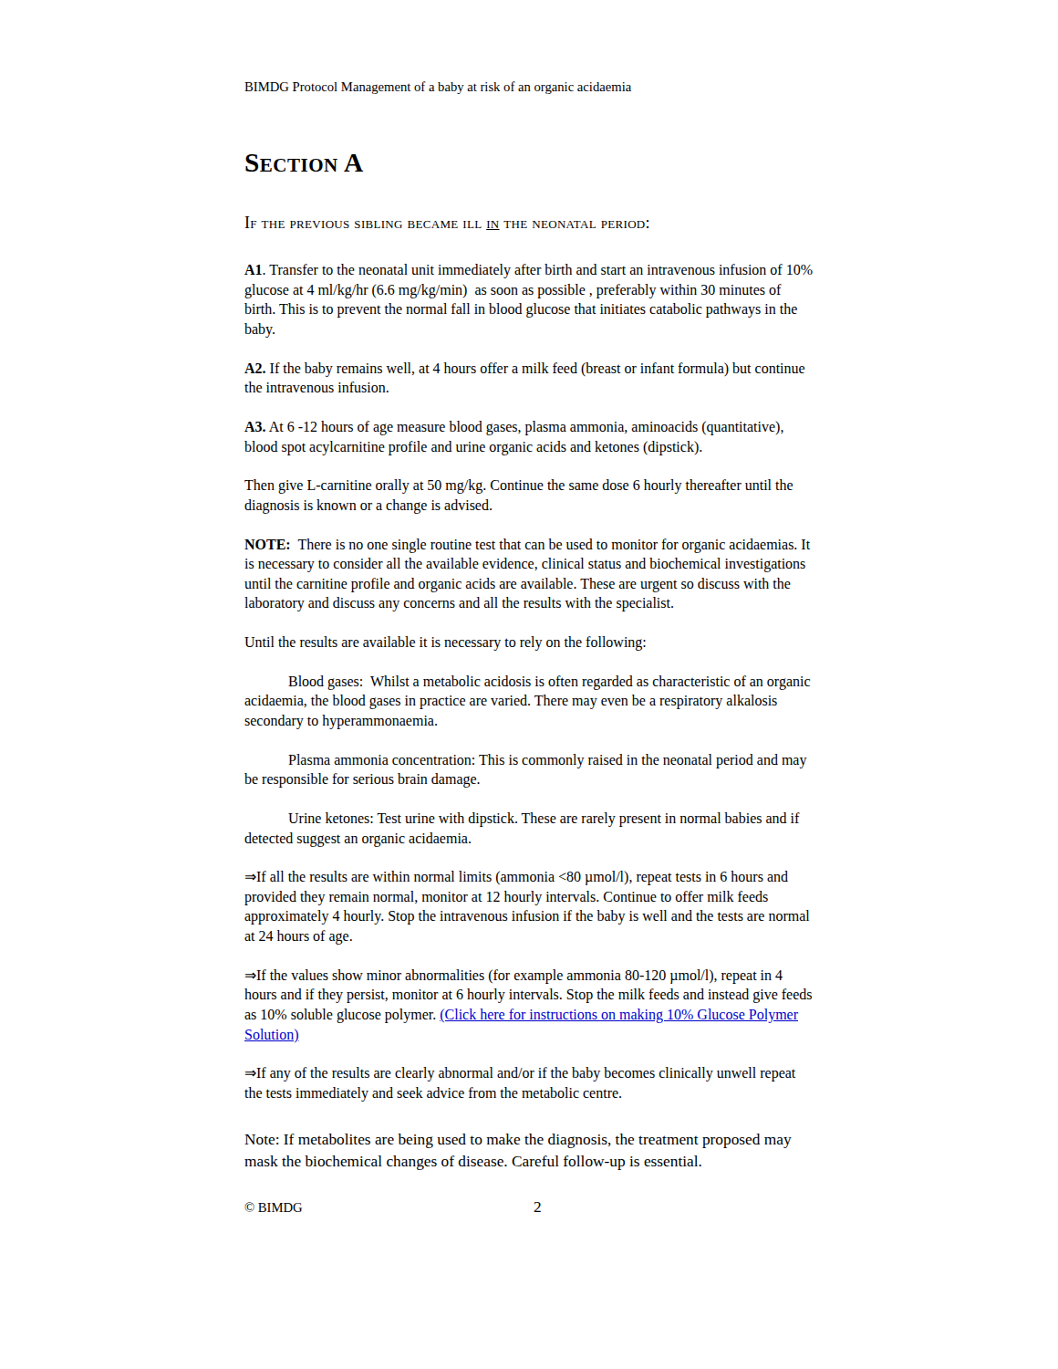BIMDG Protocol Management of a baby at risk of an organic acidaemia
Section A
If the previous sibling became ill in the neonatal period:
A1. Transfer to the neonatal unit immediately after birth and start an intravenous infusion of 10% glucose at 4 ml/kg/hr (6.6 mg/kg/min) as soon as possible , preferably within 30 minutes of birth. This is to prevent the normal fall in blood glucose that initiates catabolic pathways in the baby.
A2. If the baby remains well, at 4 hours offer a milk feed (breast or infant formula) but continue the intravenous infusion.
A3. At 6 -12 hours of age measure blood gases, plasma ammonia, aminoacids (quantitative), blood spot acylcarnitine profile and urine organic acids and ketones (dipstick).
Then give L-carnitine orally at 50 mg/kg. Continue the same dose 6 hourly thereafter until the diagnosis is known or a change is advised.
NOTE: There is no one single routine test that can be used to monitor for organic acidaemias. It is necessary to consider all the available evidence, clinical status and biochemical investigations until the carnitine profile and organic acids are available. These are urgent so discuss with the laboratory and discuss any concerns and all the results with the specialist.
Until the results are available it is necessary to rely on the following:
Blood gases: Whilst a metabolic acidosis is often regarded as characteristic of an organic acidaemia, the blood gases in practice are varied. There may even be a respiratory alkalosis secondary to hyperammonaemia.
Plasma ammonia concentration: This is commonly raised in the neonatal period and may be responsible for serious brain damage.
Urine ketones: Test urine with dipstick. These are rarely present in normal babies and if detected suggest an organic acidaemia.
⇒If all the results are within normal limits (ammonia <80 µmol/l), repeat tests in 6 hours and provided they remain normal, monitor at 12 hourly intervals. Continue to offer milk feeds approximately 4 hourly. Stop the intravenous infusion if the baby is well and the tests are normal at 24 hours of age.
⇒If the values show minor abnormalities (for example ammonia 80-120 µmol/l), repeat in 4 hours and if they persist, monitor at 6 hourly intervals. Stop the milk feeds and instead give feeds as 10% soluble glucose polymer. (Click here for instructions on making 10% Glucose Polymer Solution)
⇒If any of the results are clearly abnormal and/or if the baby becomes clinically unwell repeat the tests immediately and seek advice from the metabolic centre.
Note: If metabolites are being used to make the diagnosis, the treatment proposed may mask the biochemical changes of disease. Careful follow-up is essential.
© BIMDG 2